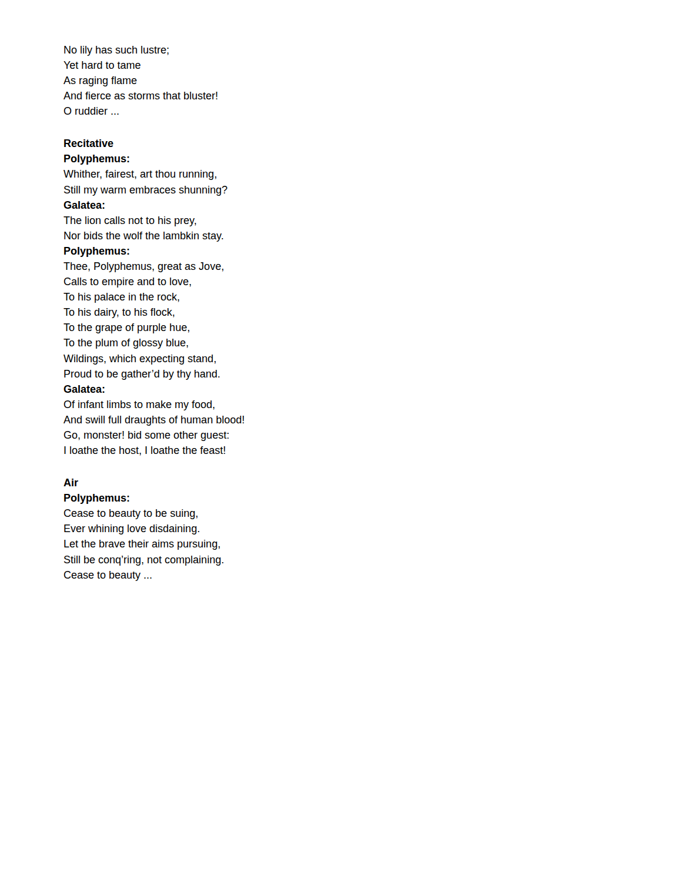No lily has such lustre;
Yet hard to tame
As raging flame
And fierce as storms that bluster!
O ruddier ...
Recitative
Polyphemus:
Whither, fairest, art thou running,
Still my warm embraces shunning?
Galatea:
The lion calls not to his prey,
Nor bids the wolf the lambkin stay.
Polyphemus:
Thee, Polyphemus, great as Jove,
Calls to empire and to love,
To his palace in the rock,
To his dairy, to his flock,
To the grape of purple hue,
To the plum of glossy blue,
Wildings, which expecting stand,
Proud to be gather’d by thy hand.
Galatea:
Of infant limbs to make my food,
And swill full draughts of human blood!
Go, monster! bid some other guest:
I loathe the host, I loathe the feast!
Air
Polyphemus:
Cease to beauty to be suing,
Ever whining love disdaining.
Let the brave their aims pursuing,
Still be conq’ring, not complaining.
Cease to beauty ...